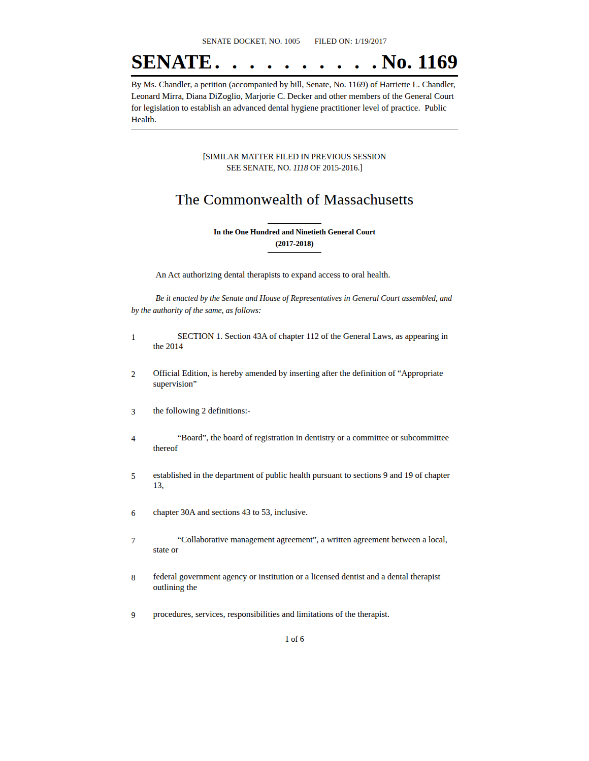SENATE DOCKET, NO. 1005 FILED ON: 1/19/2017
SENATE . . . . . . . . . . . . . . . No. 1169
By Ms. Chandler, a petition (accompanied by bill, Senate, No. 1169) of Harriette L. Chandler, Leonard Mirra, Diana DiZoglio, Marjorie C. Decker and other members of the General Court for legislation to establish an advanced dental hygiene practitioner level of practice. Public Health.
[SIMILAR MATTER FILED IN PREVIOUS SESSION
SEE SENATE, NO. 1118 OF 2015-2016.]
The Commonwealth of Massachusetts
In the One Hundred and Ninetieth General Court
(2017-2018)
An Act authorizing dental therapists to expand access to oral health.
Be it enacted by the Senate and House of Representatives in General Court assembled, and by the authority of the same, as follows:
1
SECTION 1. Section 43A of chapter 112 of the General Laws, as appearing in the 2014
2
Official Edition, is hereby amended by inserting after the definition of “Appropriate supervision”
3
the following 2 definitions:-
4
“Board”, the board of registration in dentistry or a committee or subcommittee thereof
5
established in the department of public health pursuant to sections 9 and 19 of chapter 13,
6
chapter 30A and sections 43 to 53, inclusive.
7
“Collaborative management agreement”, a written agreement between a local, state or
8
federal government agency or institution or a licensed dentist and a dental therapist outlining the
9
procedures, services, responsibilities and limitations of the therapist.
1 of 6